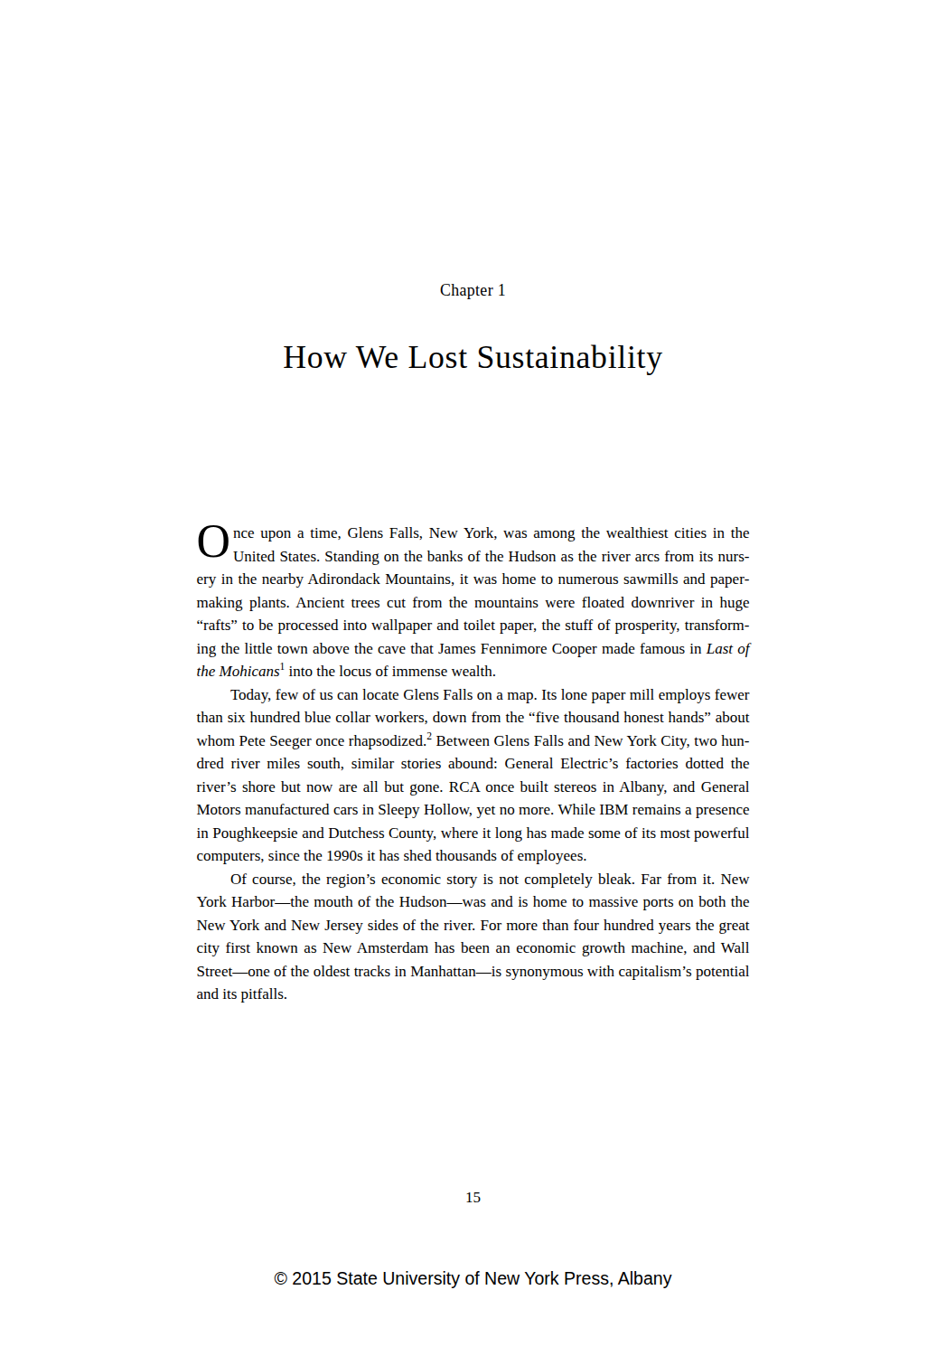Chapter 1
How We Lost Sustainability
Once upon a time, Glens Falls, New York, was among the wealthiest cities in the United States. Standing on the banks of the Hudson as the river arcs from its nursery in the nearby Adirondack Mountains, it was home to numerous sawmills and papermaking plants. Ancient trees cut from the mountains were floated downriver in huge “rafts” to be processed into wallpaper and toilet paper, the stuff of prosperity, transforming the little town above the cave that James Fennimore Cooper made famous in Last of the Mohicans1 into the locus of immense wealth.
Today, few of us can locate Glens Falls on a map. Its lone paper mill employs fewer than six hundred blue collar workers, down from the “five thousand honest hands” about whom Pete Seeger once rhapsodized.2 Between Glens Falls and New York City, two hundred river miles south, similar stories abound: General Electric’s factories dotted the river’s shore but now are all but gone. RCA once built stereos in Albany, and General Motors manufactured cars in Sleepy Hollow, yet no more. While IBM remains a presence in Poughkeepsie and Dutchess County, where it long has made some of its most powerful computers, since the 1990s it has shed thousands of employees.
Of course, the region’s economic story is not completely bleak. Far from it. New York Harbor—the mouth of the Hudson—was and is home to massive ports on both the New York and New Jersey sides of the river. For more than four hundred years the great city first known as New Amsterdam has been an economic growth machine, and Wall Street—one of the oldest tracks in Manhattan—is synonymous with capitalism’s potential and its pitfalls.
15
© 2015 State University of New York Press, Albany